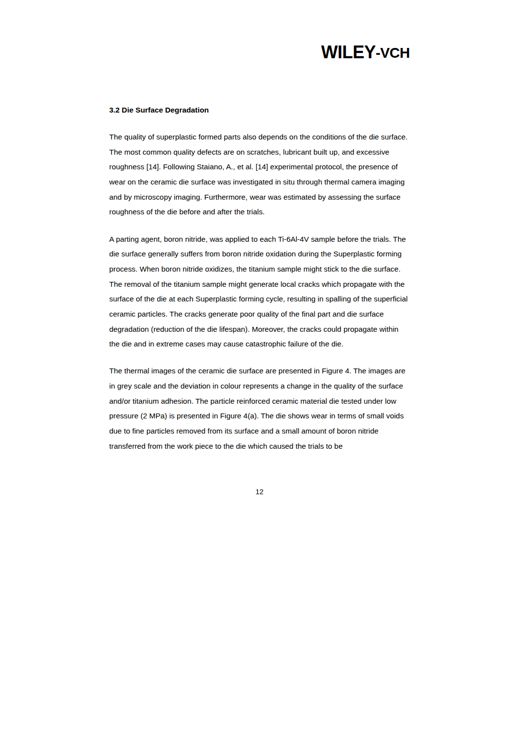WILEY-VCH
3.2 Die Surface Degradation
The quality of superplastic formed parts also depends on the conditions of the die surface. The most common quality defects are on scratches, lubricant built up, and excessive roughness [14]. Following Staiano, A., et al. [14] experimental protocol, the presence of wear on the ceramic die surface was investigated in situ through thermal camera imaging and by microscopy imaging. Furthermore, wear was estimated by assessing the surface roughness of the die before and after the trials.
A parting agent, boron nitride, was applied to each Ti-6Al-4V sample before the trials. The die surface generally suffers from boron nitride oxidation during the Superplastic forming process. When boron nitride oxidizes, the titanium sample might stick to the die surface. The removal of the titanium sample might generate local cracks which propagate with the surface of the die at each Superplastic forming cycle, resulting in spalling of the superficial ceramic particles. The cracks generate poor quality of the final part and die surface degradation (reduction of the die lifespan). Moreover, the cracks could propagate within the die and in extreme cases may cause catastrophic failure of the die.
The thermal images of the ceramic die surface are presented in Figure 4. The images are in grey scale and the deviation in colour represents a change in the quality of the surface and/or titanium adhesion. The particle reinforced ceramic material die tested under low pressure (2 MPa) is presented in Figure 4(a). The die shows wear in terms of small voids due to fine particles removed from its surface and a small amount of boron nitride transferred from the work piece to the die which caused the trials to be
12